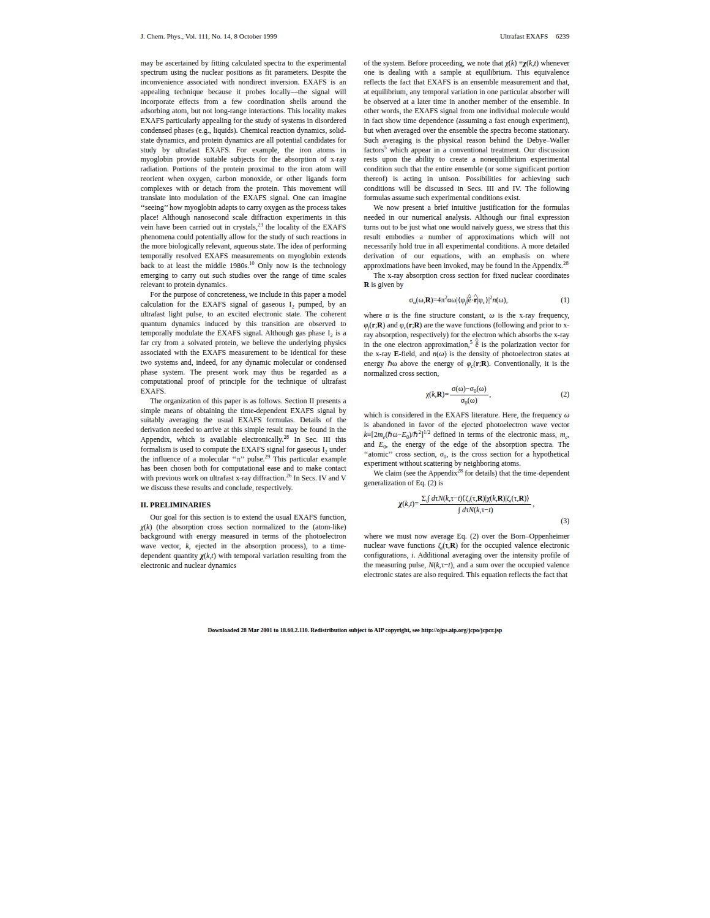J. Chem. Phys., Vol. 111, No. 14, 8 October 1999
Ultrafast EXAFS6239
may be ascertained by fitting calculated spectra to the experimental spectrum using the nuclear positions as fit parameters. Despite the inconvenience associated with nondirect inversion. EXAFS is an appealing technique because it probes locally—the signal will incorporate effects from a few coordination shells around the adsorbing atom, but not long-range interactions. This locality makes EXAFS particularly appealing for the study of systems in disordered condensed phases (e.g., liquids). Chemical reaction dynamics, solid-state dynamics, and protein dynamics are all potential candidates for study by ultrafast EXAFS. For example, the iron atoms in myoglobin provide suitable subjects for the absorption of x-ray radiation. Portions of the protein proximal to the iron atom will reorient when oxygen, carbon monoxide, or other ligands form complexes with or detach from the protein. This movement will translate into modulation of the EXAFS signal. One can imagine ‘‘seeing’’ how myoglobin adapts to carry oxygen as the process takes place! Although nanosecond scale diffraction experiments in this vein have been carried out in crystals,23 the locality of the EXAFS phenomena could potentially allow for the study of such reactions in the more biologically relevant, aqueous state. The idea of performing temporally resolved EXAFS measurements on myoglobin extends back to at least the middle 1980s.10 Only now is the technology emerging to carry out such studies over the range of time scales relevant to protein dynamics.
For the purpose of concreteness, we include in this paper a model calculation for the EXAFS signal of gaseous I2 pumped, by an ultrafast light pulse, to an excited electronic state. The coherent quantum dynamics induced by this transition are observed to temporally modulate the EXAFS signal. Although gas phase I2 is a far cry from a solvated protein, we believe the underlying physics associated with the EXAFS measurement to be identical for these two systems and, indeed, for any dynamic molecular or condensed phase system. The present work may thus be regarded as a computational proof of principle for the technique of ultrafast EXAFS.
The organization of this paper is as follows. Section II presents a simple means of obtaining the time-dependent EXAFS signal by suitably averaging the usual EXAFS formulas. Details of the derivation needed to arrive at this simple result may be found in the Appendix, which is available electronically.28 In Sec. III this formalism is used to compute the EXAFS signal for gaseous I2 under the influence of a molecular ‘‘π’’ pulse.29 This particular example has been chosen both for computational ease and to make contact with previous work on ultrafast x-ray diffraction.26 In Secs. IV and V we discuss these results and conclude, respectively.
II. PRELIMINARIES
Our goal for this section is to extend the usual EXAFS function, χ(k) (the absorption cross section normalized to the (atom-like) background with energy measured in terms of the photoelectron wave vector, k, ejected in the absorption process), to a time-dependent quantity χ(k,t) with temporal variation resulting from the electronic and nuclear dynamics
of the system. Before proceeding, we note that χ(k) ≡χ(k,t) whenever one is dealing with a sample at equilibrium. This equivalence reflects the fact that EXAFS is an ensemble measurement and that, at equilibrium, any temporal variation in one particular absorber will be observed at a later time in another member of the ensemble. In other words, the EXAFS signal from one individual molecule would in fact show time dependence (assuming a fast enough experiment), but when averaged over the ensemble the spectra become stationary. Such averaging is the physical reason behind the Debye–Waller factors5 which appear in a conventional treatment. Our discussion rests upon the ability to create a nonequilibrium experimental condition such that the entire ensemble (or some significant portion thereof) is acting in unison. Possibilities for achieving such conditions will be discussed in Secs. III and IV. The following formulas assume such experimental conditions exist.
We now present a brief intuitive justification for the formulas needed in our numerical analysis. Although our final expression turns out to be just what one would naively guess, we stress that this result embodies a number of approximations which will not necessarily hold true in all experimental conditions. A more detailed derivation of our equations, with an emphasis on where approximations have been invoked, may be found in the Appendix.28
The x-ray absorption cross section for fixed nuclear coordinates R is given by
σα(ω,R)=4π2αω|⟨φf|ê·r|φc⟩|2n(ω),
(1)
where α is the fine structure constant, ω is the x-ray frequency, φf(r;R) and φc(r;R) are the wave functions (following and prior to x-ray absorption, respectively) for the electron which absorbs the x-ray in the one electron approximation,5 ê is the polarization vector for the x-ray E-field, and n(ω) is the density of photoelectron states at energy ℏω above the energy of φc(r;R). Conventionally, it is the normalized cross section,
χ(k,R)=σ(ω)−σ0(ω) σ0(ω),
(2)
which is considered in the EXAFS literature. Here, the frequency ω is abandoned in favor of the ejected photoelectron wave vector k≡[2me(ℏω−E0)/ℏ2]1/2 defined in terms of the electronic mass, me, and E0, the energy of the edge of the absorption spectra. The ‘‘atomic’’ cross section, σ0, is the cross section for a hypothetical experiment without scattering by neighboring atoms.
We claim (see the Appendix28 for details) that the time-dependent generalization of Eq. (2) is
χ(k,t)=Σi∫ dτN(k,τ−t)⟨ζi(τ,R)|χ(k,R)|ζi(τ,R)⟩∫ dτN(k,τ−t),
(3)
where we must now average Eq. (2) over the Born–Oppenheimer nuclear wave functions ζi(τ,R) for the occupied valence electronic configurations, i. Additional averaging over the intensity profile of the measuring pulse, N(k,τ−t), and a sum over the occupied valence electronic states are also required. This equation reflects the fact that
Downloaded 28 Mar 2001 to 18.60.2.110. Redistribution subject to AIP copyright, see http://ojps.aip.org/jcpo/jcpcr.jsp